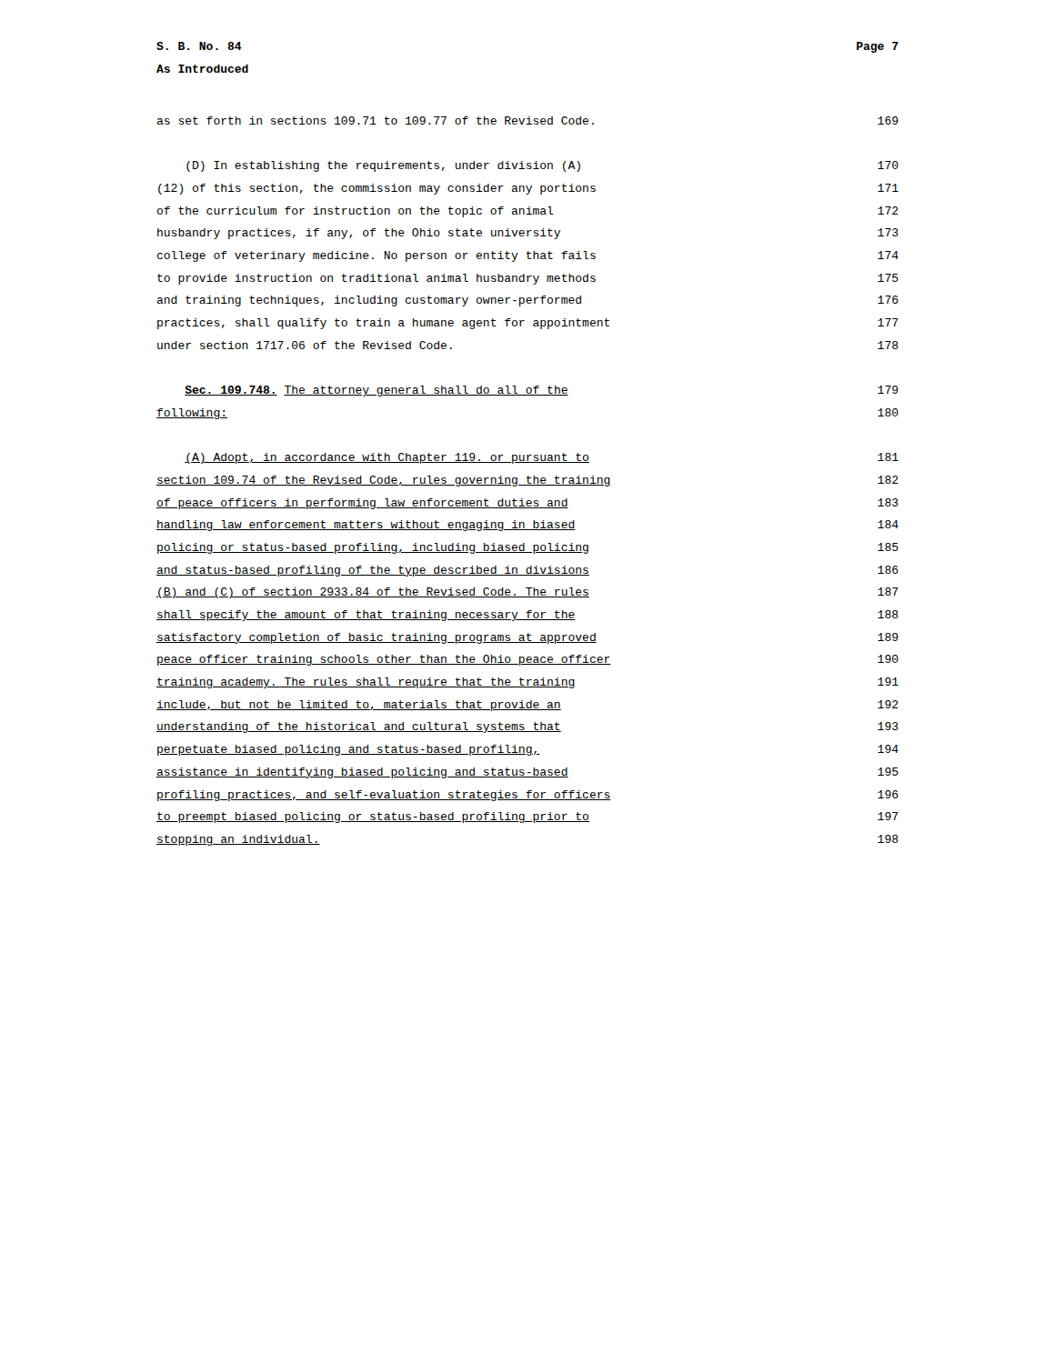S. B. No. 84
As Introduced
Page 7
as set forth in sections 109.71 to 109.77 of the Revised Code. 169
(D) In establishing the requirements, under division (A) 170
(12) of this section, the commission may consider any portions 171
of the curriculum for instruction on the topic of animal 172
husbandry practices, if any, of the Ohio state university 173
college of veterinary medicine. No person or entity that fails 174
to provide instruction on traditional animal husbandry methods 175
and training techniques, including customary owner-performed 176
practices, shall qualify to train a humane agent for appointment 177
under section 1717.06 of the Revised Code. 178
Sec. 109.748. The attorney general shall do all of the 179
following: 180
(A) Adopt, in accordance with Chapter 119. or pursuant to 181
section 109.74 of the Revised Code, rules governing the training 182
of peace officers in performing law enforcement duties and 183
handling law enforcement matters without engaging in biased 184
policing or status-based profiling, including biased policing 185
and status-based profiling of the type described in divisions 186
(B) and (C) of section 2933.84 of the Revised Code. The rules 187
shall specify the amount of that training necessary for the 188
satisfactory completion of basic training programs at approved 189
peace officer training schools other than the Ohio peace officer 190
training academy. The rules shall require that the training 191
include, but not be limited to, materials that provide an 192
understanding of the historical and cultural systems that 193
perpetuate biased policing and status-based profiling, 194
assistance in identifying biased policing and status-based 195
profiling practices, and self-evaluation strategies for officers 196
to preempt biased policing or status-based profiling prior to 197
stopping an individual. 198